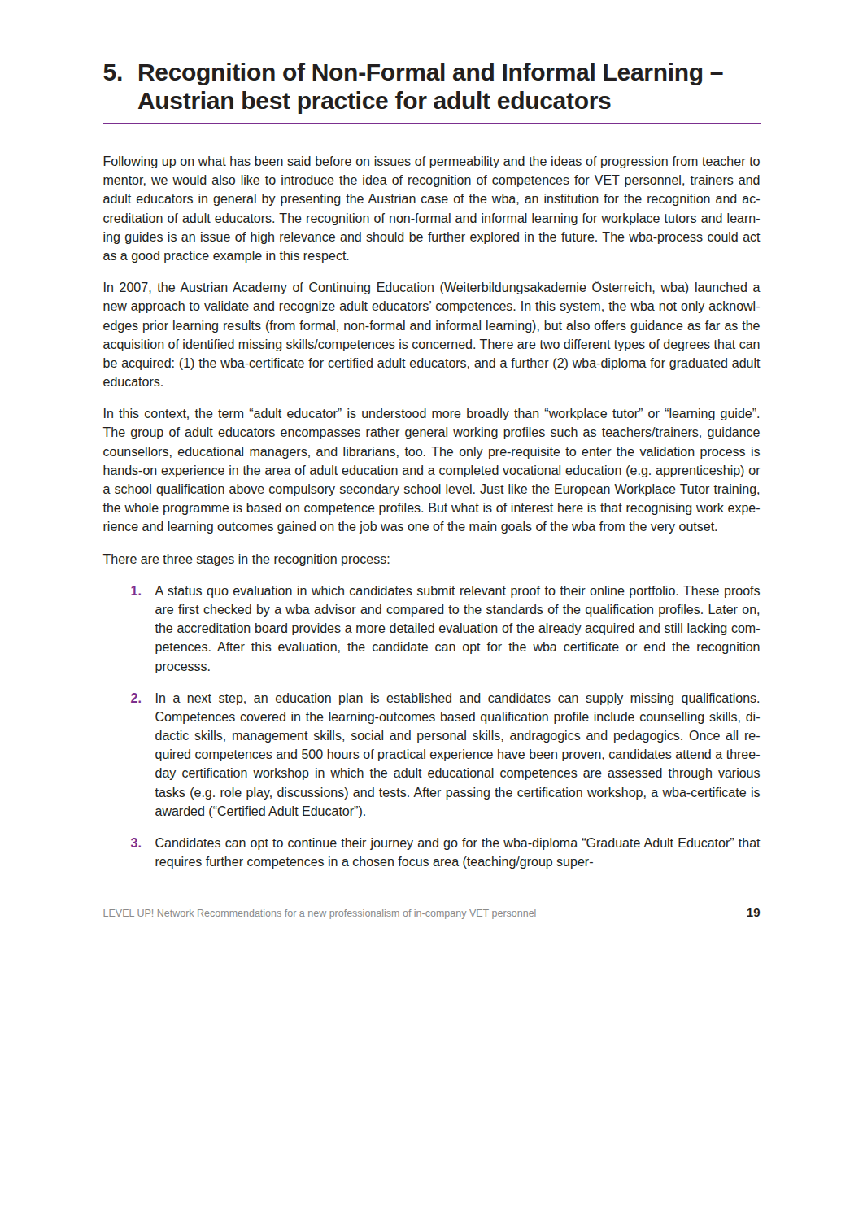5.
Recognition of Non-Formal and Informal Learn­ing – Austrian best practice for adult educators
Following up on what has been said before on issues of permeability and the ideas of progression from teacher to mentor, we would also like to introduce the idea of recognition of competences for VET personnel, trainers and adult educators in general by presenting the Austrian case of the wba, an institution for the recognition and accreditation of adult educators. The recognition of non-for­mal and informal learning for workplace tutors and learning guides is an issue of high relevance and should be further explored in the future. The wba-process could act as a good practice example in this respect.
In 2007, the Austrian Academy of Continuing Education (Weiterbildungsakademie Österreich, wba) launched a new approach to validate and recognize adult educators’ competences. In this system, the wba not only acknowledges prior learning results (from formal, non-formal and informal learn­ing), but also offers guidance as far as the acquisition of identified missing skills/competences is con­cerned. There are two different types of degrees that can be acquired: (1) the wba-certificate for certified adult educators, and a further (2) wba-diploma for graduated adult educators.
In this context, the term “adult educator” is understood more broadly than “workplace tutor” or “learning guide”. The group of adult educators encompasses rather general working profiles such as teachers/trainers, guidance counsellors, educational managers, and librarians, too. The only pre-requisite to enter the validation process is hands-on experience in the area of adult education and a completed vocational education (e.g. apprenticeship) or a school qualification above compul­sory secondary school level. Just like the European Workplace Tutor training, the whole programme is based on competence profiles. But what is of interest here is that recognising work experience and learning outcomes gained on the job was one of the main goals of the wba from the very outset.
There are three stages in the recognition process:
A status quo evaluation in which candidates submit relevant proof to their online portfolio. These proofs are first checked by a wba advisor and compared to the standards of the qual­ification profiles. Later on, the accreditation board provides a more detailed evaluation of the already acquired and still lacking competences. After this evaluation, the candidate can opt for the wba certificate or end the recognition processs.
In a next step, an education plan is established and candidates can supply missing qualifica­tions. Competences covered in the learning-outcomes based qualification profile include counselling skills, didactic skills, management skills, social and personal skills, andragog­ics and pedagogics. Once all required competences and 500 hours of practical experience have been proven, candidates attend a three-day certification workshop in which the adult educational competences are assessed through various tasks (e.g. role play, discussions) and tests. After passing the certification workshop, a wba-certificate is awarded (“Certified Adult Educator”).
Candidates can opt to continue their journey and go for the wba-diploma “Graduate Adult Educator” that requires further competences in a chosen focus area (teaching/group super-
LEVEL UP! Network Recommendations for a new professionalism of in-company VET personnel
19